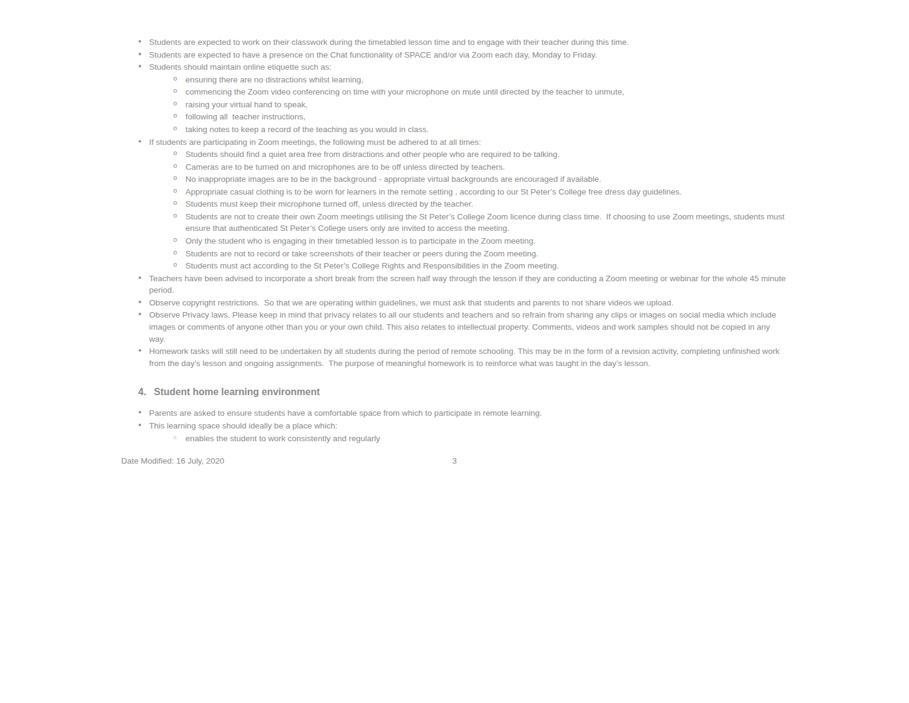Students are expected to work on their classwork during the timetabled lesson time and to engage with their teacher during this time.
Students are expected to have a presence on the Chat functionality of SPACE and/or via Zoom each day, Monday to Friday.
Students should maintain online etiquette such as:
ensuring there are no distractions whilst learning,
commencing the Zoom video conferencing on time with your microphone on mute until directed by the teacher to unmute,
raising your virtual hand to speak,
following all teacher instructions,
taking notes to keep a record of the teaching as you would in class.
If students are participating in Zoom meetings, the following must be adhered to at all times:
Students should find a quiet area free from distractions and other people who are required to be talking.
Cameras are to be turned on and microphones are to be off unless directed by teachers.
No inappropriate images are to be in the background - appropriate virtual backgrounds are encouraged if available.
Appropriate casual clothing is to be worn for learners in the remote setting , according to our St Peter’s College free dress day guidelines.
Students must keep their microphone turned off, unless directed by the teacher.
Students are not to create their own Zoom meetings utilising the St Peter’s College Zoom licence during class time. If choosing to use Zoom meetings, students must ensure that authenticated St Peter’s College users only are invited to access the meeting.
Only the student who is engaging in their timetabled lesson is to participate in the Zoom meeting.
Students are not to record or take screenshots of their teacher or peers during the Zoom meeting.
Students must act according to the St Peter’s College Rights and Responsibilities in the Zoom meeting.
Teachers have been advised to incorporate a short break from the screen half way through the lesson if they are conducting a Zoom meeting or webinar for the whole 45 minute period.
Observe copyright restrictions. So that we are operating within guidelines, we must ask that students and parents to not share videos we upload.
Observe Privacy laws. Please keep in mind that privacy relates to all our students and teachers and so refrain from sharing any clips or images on social media which include images or comments of anyone other than you or your own child. This also relates to intellectual property. Comments, videos and work samples should not be copied in any way.
Homework tasks will still need to be undertaken by all students during the period of remote schooling. This may be in the form of a revision activity, completing unfinished work from the day’s lesson and ongoing assignments. The purpose of meaningful homework is to reinforce what was taught in the day’s lesson.
4. Student home learning environment
Parents are asked to ensure students have a comfortable space from which to participate in remote learning.
This learning space should ideally be a place which:
enables the student to work consistently and regularly
Date Modified: 16 July, 2020 3